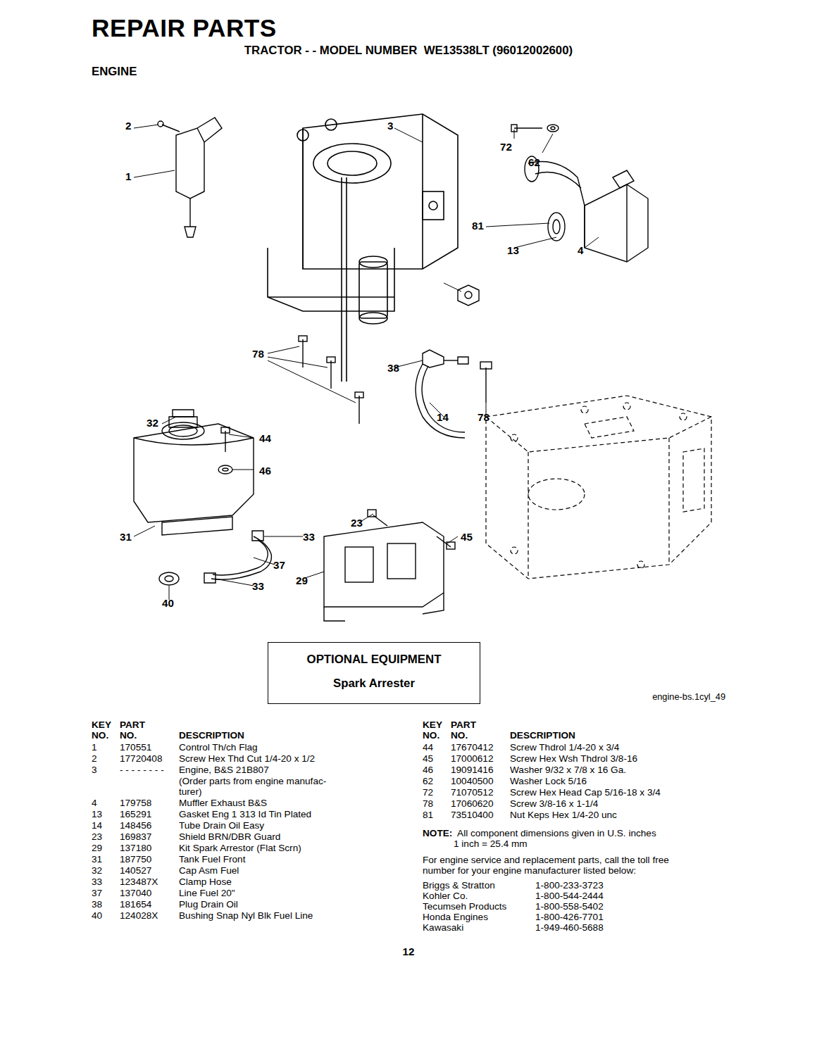REPAIR PARTS
TRACTOR - - MODEL NUMBER WE13538LT (96012002600)
ENGINE
2 1 3 72 62 81 13 4 78 38 14 78 32 44 46 31 33 37 33 40 29 23 45
OPTIONAL EQUIPMENT
Spark Arrester
engine-bs.1cyl_49
| KEY NO. | PART NO. | DESCRIPTION |
| --- | --- | --- |
| 1 | 170551 | Control Th/ch Flag |
| 2 | 17720408 | Screw Hex Thd Cut 1/4-20 x 1/2 |
| 3 | - - - - - - - - | Engine, B&S 21B807 |
| | | (Order parts from engine manufac- turer) |
| 4 | 179758 | Muffler Exhaust B&S |
| 13 | 165291 | Gasket Eng 1 313 Id Tin Plated |
| 14 | 148456 | Tube Drain Oil Easy |
| 23 | 169837 | Shield BRN/DBR Guard |
| 29 | 137180 | Kit Spark Arrestor (Flat Scrn) |
| 31 | 187750 | Tank Fuel Front |
| 32 | 140527 | Cap Asm Fuel |
| 33 | 123487X | Clamp Hose |
| 37 | 137040 | Line Fuel 20" |
| 38 | 181654 | Plug Drain Oil |
| 40 | 124028X | Bushing Snap Nyl Blk Fuel Line |
| KEY NO. | PART NO. | DESCRIPTION |
| --- | --- | --- |
| 44 | 17670412 | Screw Thdrol 1/4-20 x 3/4 |
| 45 | 17000612 | Screw Hex Wsh Thdrol 3/8-16 |
| 46 | 19091416 | Washer 9/32 x 7/8 x 16 Ga. |
| 62 | 10040500 | Washer Lock 5/16 |
| 72 | 71070512 | Screw Hex Head Cap 5/16-18 x 3/4 |
| 78 | 17060620 | Screw 3/8-16 x 1-1/4 |
| 81 | 73510400 | Nut Keps Hex 1/4-20 unc |
NOTE: All component dimensions given in U.S. inches
1 inch = 25.4 mm
For engine service and replacement parts, call the toll free
number for your engine manufacturer listed below:
Briggs & Stratton 1-800-233-3723
Kohler Co. 1-800-544-2444
Tecumseh Products 1-800-558-5402
Honda Engines 1-800-426-7701
Kawasaki 1-949-460-5688
12